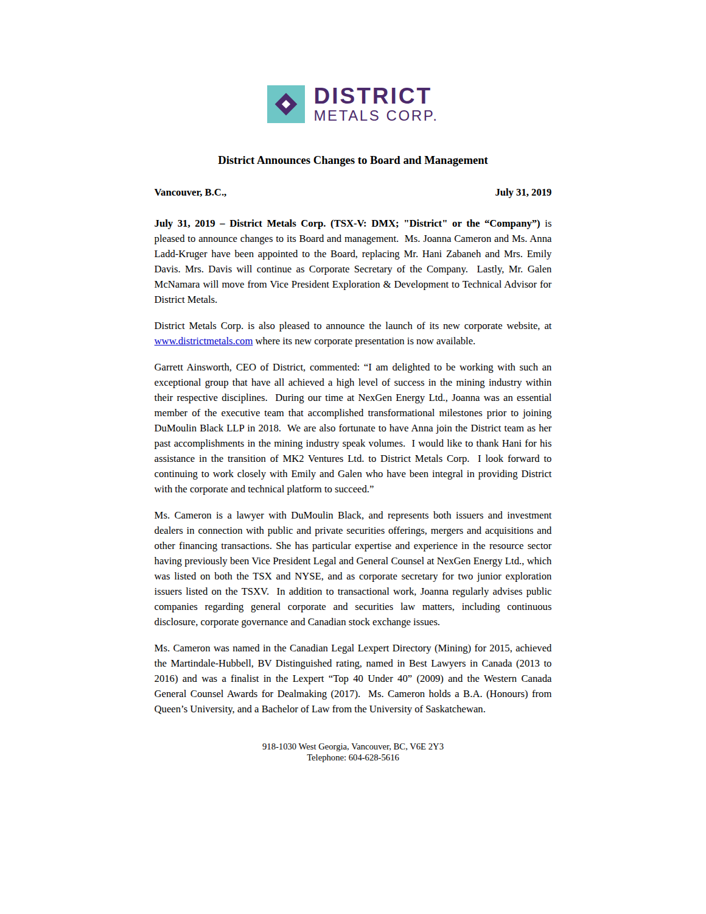DISTRICT METALS CORP.
District Announces Changes to Board and Management
Vancouver, B.C., July 31, 2019
July 31, 2019 – District Metals Corp. (TSX-V: DMX; "District" or the “Company”) is pleased to announce changes to its Board and management. Ms. Joanna Cameron and Ms. Anna Ladd-Kruger have been appointed to the Board, replacing Mr. Hani Zabaneh and Mrs. Emily Davis. Mrs. Davis will continue as Corporate Secretary of the Company. Lastly, Mr. Galen McNamara will move from Vice President Exploration & Development to Technical Advisor for District Metals.
District Metals Corp. is also pleased to announce the launch of its new corporate website, at www.districtmetals.com where its new corporate presentation is now available.
Garrett Ainsworth, CEO of District, commented: “I am delighted to be working with such an exceptional group that have all achieved a high level of success in the mining industry within their respective disciplines. During our time at NexGen Energy Ltd., Joanna was an essential member of the executive team that accomplished transformational milestones prior to joining DuMoulin Black LLP in 2018. We are also fortunate to have Anna join the District team as her past accomplishments in the mining industry speak volumes. I would like to thank Hani for his assistance in the transition of MK2 Ventures Ltd. to District Metals Corp. I look forward to continuing to work closely with Emily and Galen who have been integral in providing District with the corporate and technical platform to succeed.”
Ms. Cameron is a lawyer with DuMoulin Black, and represents both issuers and investment dealers in connection with public and private securities offerings, mergers and acquisitions and other financing transactions. She has particular expertise and experience in the resource sector having previously been Vice President Legal and General Counsel at NexGen Energy Ltd., which was listed on both the TSX and NYSE, and as corporate secretary for two junior exploration issuers listed on the TSXV. In addition to transactional work, Joanna regularly advises public companies regarding general corporate and securities law matters, including continuous disclosure, corporate governance and Canadian stock exchange issues.
Ms. Cameron was named in the Canadian Legal Lexpert Directory (Mining) for 2015, achieved the Martindale-Hubbell, BV Distinguished rating, named in Best Lawyers in Canada (2013 to 2016) and was a finalist in the Lexpert “Top 40 Under 40” (2009) and the Western Canada General Counsel Awards for Dealmaking (2017). Ms. Cameron holds a B.A. (Honours) from Queen’s University, and a Bachelor of Law from the University of Saskatchewan.
918-1030 West Georgia, Vancouver, BC, V6E 2Y3
Telephone: 604-628-5616